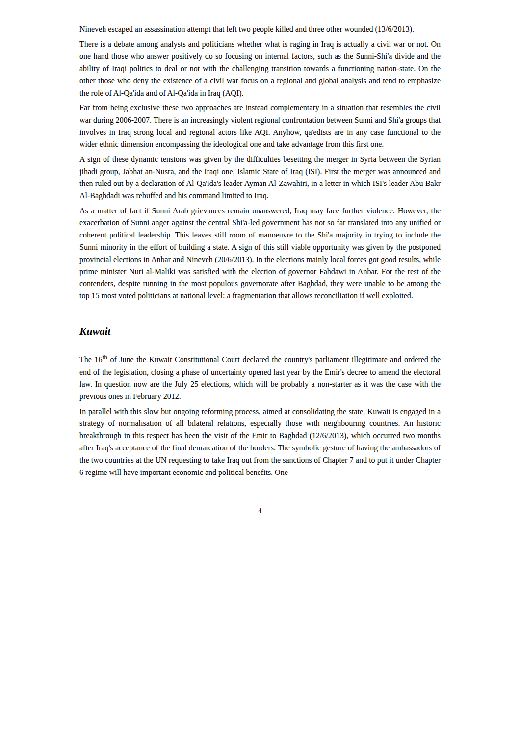Nineveh escaped an assassination attempt that left two people killed and three other wounded (13/6/2013).
There is a debate among analysts and politicians whether what is raging in Iraq is actually a civil war or not. On one hand those who answer positively do so focusing on internal factors, such as the Sunni-Shi'a divide and the ability of Iraqi politics to deal or not with the challenging transition towards a functioning nation-state. On the other those who deny the existence of a civil war focus on a regional and global analysis and tend to emphasize the role of Al-Qa'ida and of Al-Qa'ida in Iraq (AQI).
Far from being exclusive these two approaches are instead complementary in a situation that resembles the civil war during 2006-2007. There is an increasingly violent regional confrontation between Sunni and Shi'a groups that involves in Iraq strong local and regional actors like AQI. Anyhow, qa'edists are in any case functional to the wider ethnic dimension encompassing the ideological one and take advantage from this first one.
A sign of these dynamic tensions was given by the difficulties besetting the merger in Syria between the Syrian jihadi group, Jabhat an-Nusra, and the Iraqi one, Islamic State of Iraq (ISI). First the merger was announced and then ruled out by a declaration of Al-Qa'ida's leader Ayman Al-Zawahiri, in a letter in which ISI's leader Abu Bakr Al-Baghdadi was rebuffed and his command limited to Iraq.
As a matter of fact if Sunni Arab grievances remain unanswered, Iraq may face further violence. However, the exacerbation of Sunni anger against the central Shi'a-led government has not so far translated into any unified or coherent political leadership. This leaves still room of manoeuvre to the Shi'a majority in trying to include the Sunni minority in the effort of building a state. A sign of this still viable opportunity was given by the postponed provincial elections in Anbar and Nineveh (20/6/2013). In the elections mainly local forces got good results, while prime minister Nuri al-Maliki was satisfied with the election of governor Fahdawi in Anbar. For the rest of the contenders, despite running in the most populous governorate after Baghdad, they were unable to be among the top 15 most voted politicians at national level: a fragmentation that allows reconciliation if well exploited.
Kuwait
The 16th of June the Kuwait Constitutional Court declared the country's parliament illegitimate and ordered the end of the legislation, closing a phase of uncertainty opened last year by the Emir's decree to amend the electoral law. In question now are the July 25 elections, which will be probably a non-starter as it was the case with the previous ones in February 2012.
In parallel with this slow but ongoing reforming process, aimed at consolidating the state, Kuwait is engaged in a strategy of normalisation of all bilateral relations, especially those with neighbouring countries. An historic breakthrough in this respect has been the visit of the Emir to Baghdad (12/6/2013), which occurred two months after Iraq's acceptance of the final demarcation of the borders. The symbolic gesture of having the ambassadors of the two countries at the UN requesting to take Iraq out from the sanctions of Chapter 7 and to put it under Chapter 6 regime will have important economic and political benefits. One
4